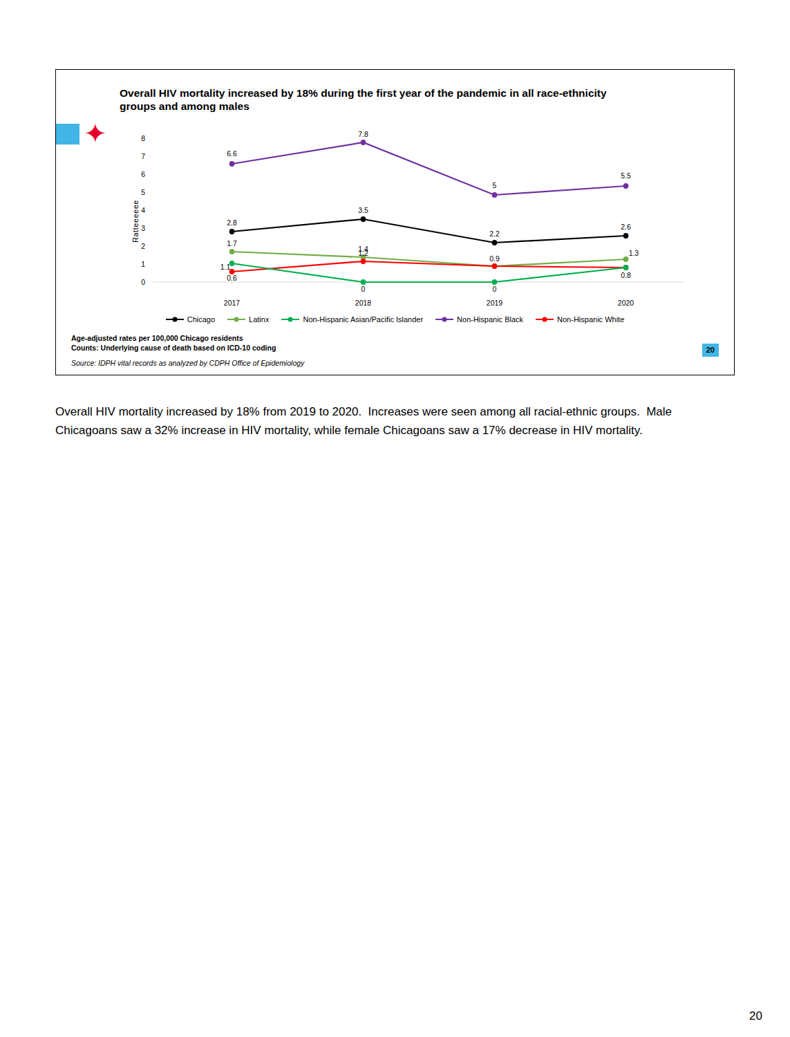✦
Overall HIV mortality increased by 18% during the first year of the pandemic in all race-ethnicity groups and among males
Ratteeeeee
8 7 6 5 4 3 2 1 0 6.6 7.8 5 5.5 2.8 3.5 2.2 2.6 1.7 1.4 0.9 1.3 0.6 1.2 1.1 0 0 0.8 2017 2018 2019 2020
Chicago
Latinx
Non-Hispanic Asian/Pacific Islander
Non-Hispanic Black
Non-Hispanic White
Age-adjusted rates per 100,000 Chicago residents
Counts: Underlying cause of death based on ICD-10 coding
Source: IDPH vital records as analyzed by CDPH Office of Epidemiology
20
Overall HIV mortality increased by 18% from 2019 to 2020. Increases were seen among all racial-ethnic groups. Male Chicagoans saw a 32% increase in HIV mortality, while female Chicagoans saw a 17% decrease in HIV mortality.
20